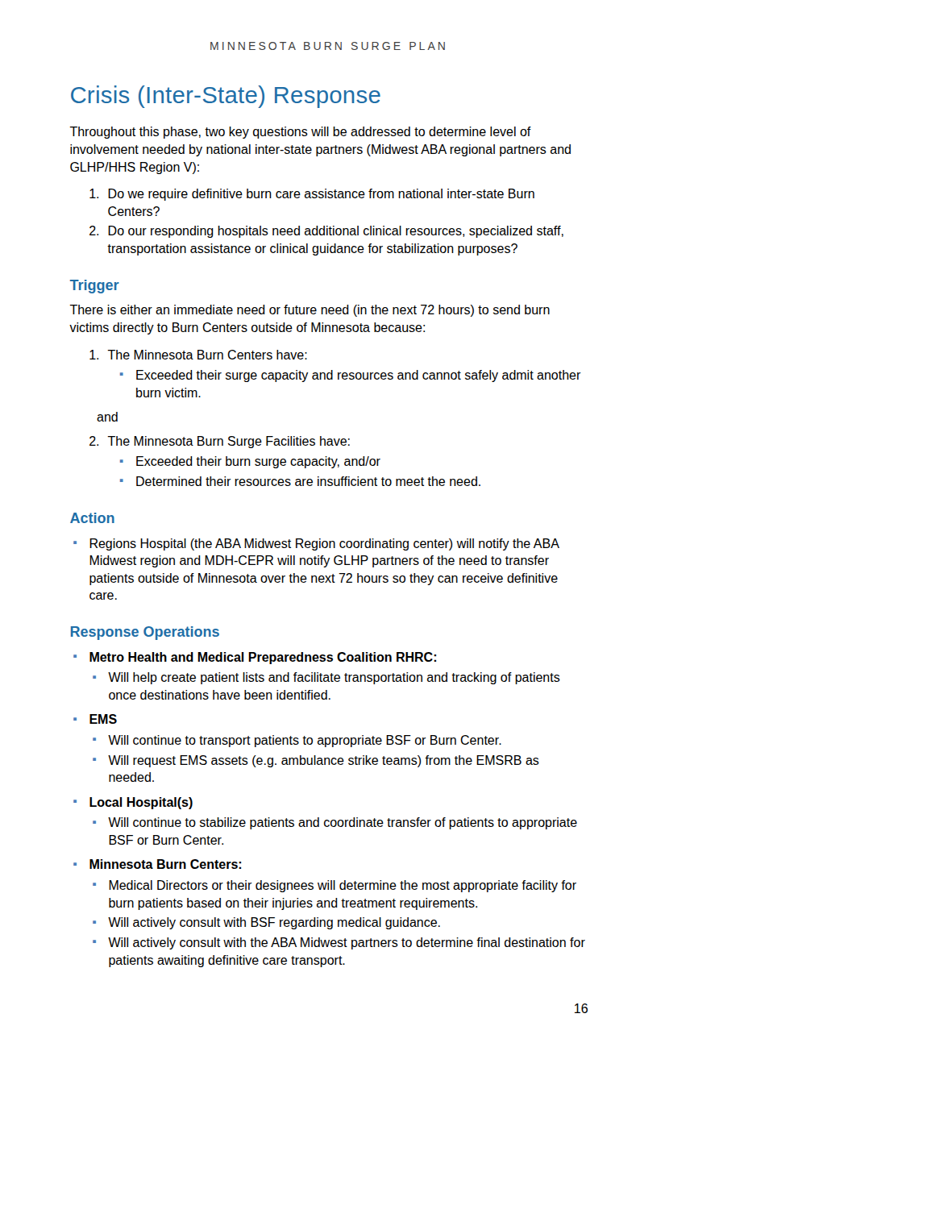Minnesota Burn Surge Plan
Crisis (Inter-State) Response
Throughout this phase, two key questions will be addressed to determine level of involvement needed by national inter-state partners (Midwest ABA regional partners and GLHP/HHS Region V):
Do we require definitive burn care assistance from national inter-state Burn Centers?
Do our responding hospitals need additional clinical resources, specialized staff, transportation assistance or clinical guidance for stabilization purposes?
Trigger
There is either an immediate need or future need (in the next 72 hours) to send burn victims directly to Burn Centers outside of Minnesota because:
The Minnesota Burn Centers have:
Exceeded their surge capacity and resources and cannot safely admit another burn victim.
and
The Minnesota Burn Surge Facilities have:
Exceeded their burn surge capacity, and/or
Determined their resources are insufficient to meet the need.
Action
Regions Hospital (the ABA Midwest Region coordinating center) will notify the ABA Midwest region and MDH-CEPR will notify GLHP partners of the need to transfer patients outside of Minnesota over the next 72 hours so they can receive definitive care.
Response Operations
Metro Health and Medical Preparedness Coalition RHRC:
Will help create patient lists and facilitate transportation and tracking of patients once destinations have been identified.
EMS
Will continue to transport patients to appropriate BSF or Burn Center.
Will request EMS assets (e.g. ambulance strike teams) from the EMSRB as needed.
Local Hospital(s)
Will continue to stabilize patients and coordinate transfer of patients to appropriate BSF or Burn Center.
Minnesota Burn Centers:
Medical Directors or their designees will determine the most appropriate facility for burn patients based on their injuries and treatment requirements.
Will actively consult with BSF regarding medical guidance.
Will actively consult with the ABA Midwest partners to determine final destination for patients awaiting definitive care transport.
16